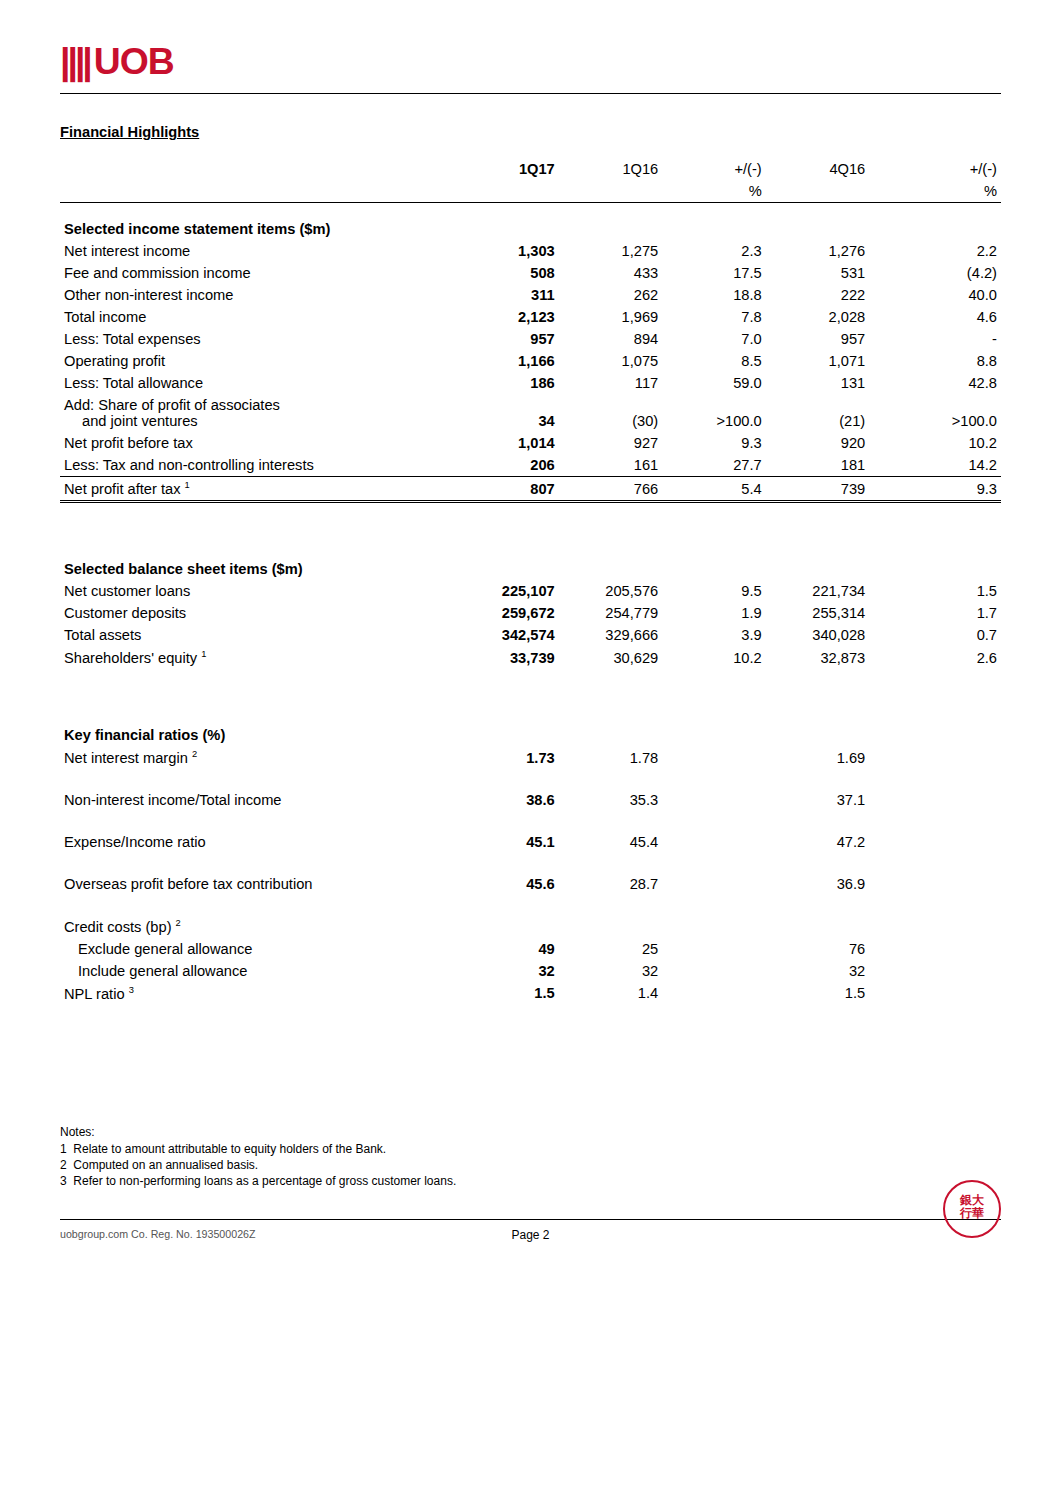||||UOB
Financial Highlights
| | 1Q17 | 1Q16 | +/(-) | 4Q16 | +/(-) |
| | | | % | | % |
| Selected income statement items ($m) | |
| Net interest income | 1,303 | 1,275 | 2.3 | 1,276 | 2.2 |
| Fee and commission income | 508 | 433 | 17.5 | 531 | (4.2) |
| Other non-interest income | 311 | 262 | 18.8 | 222 | 40.0 |
| Total income | 2,123 | 1,969 | 7.8 | 2,028 | 4.6 |
| Less: Total expenses | 957 | 894 | 7.0 | 957 | - |
| Operating profit | 1,166 | 1,075 | 8.5 | 1,071 | 8.8 |
| Less: Total allowance | 186 | 117 | 59.0 | 131 | 42.8 |
| Add: Share of profit of associates and joint ventures | 34 | (30) | >100.0 | (21) | >100.0 |
| Net profit before tax | 1,014 | 927 | 9.3 | 920 | 10.2 |
| Less: Tax and non-controlling interests | 206 | 161 | 27.7 | 181 | 14.2 |
| Net profit after tax 1 | 807 | 766 | 5.4 | 739 | 9.3 |
| Selected balance sheet items ($m) | |
| Net customer loans | 225,107 | 205,576 | 9.5 | 221,734 | 1.5 |
| Customer deposits | 259,672 | 254,779 | 1.9 | 255,314 | 1.7 |
| Total assets | 342,574 | 329,666 | 3.9 | 340,028 | 0.7 |
| Shareholders' equity 1 | 33,739 | 30,629 | 10.2 | 32,873 | 2.6 |
| Key financial ratios (%) | |
| Net interest margin 2 | 1.73 | 1.78 | | 1.69 | |
| Non-interest income/Total income | 38.6 | 35.3 | | 37.1 | |
| Expense/Income ratio | 45.1 | 45.4 | | 47.2 | |
| Overseas profit before tax contribution | 45.6 | 28.7 | | 36.9 | |
| Credit costs (bp) 2 | |
| Exclude general allowance | 49 | 25 | | 76 | |
| Include general allowance | 32 | 32 | | 32 | |
| NPL ratio 3 | 1.5 | 1.4 | | 1.5 | |
Notes:
1 Relate to amount attributable to equity holders of the Bank.
2 Computed on an annualised basis.
3 Refer to non-performing loans as a percentage of gross customer loans.
uobgroup.com Co. Reg. No. 193500026Z Page 2
銀大
行華